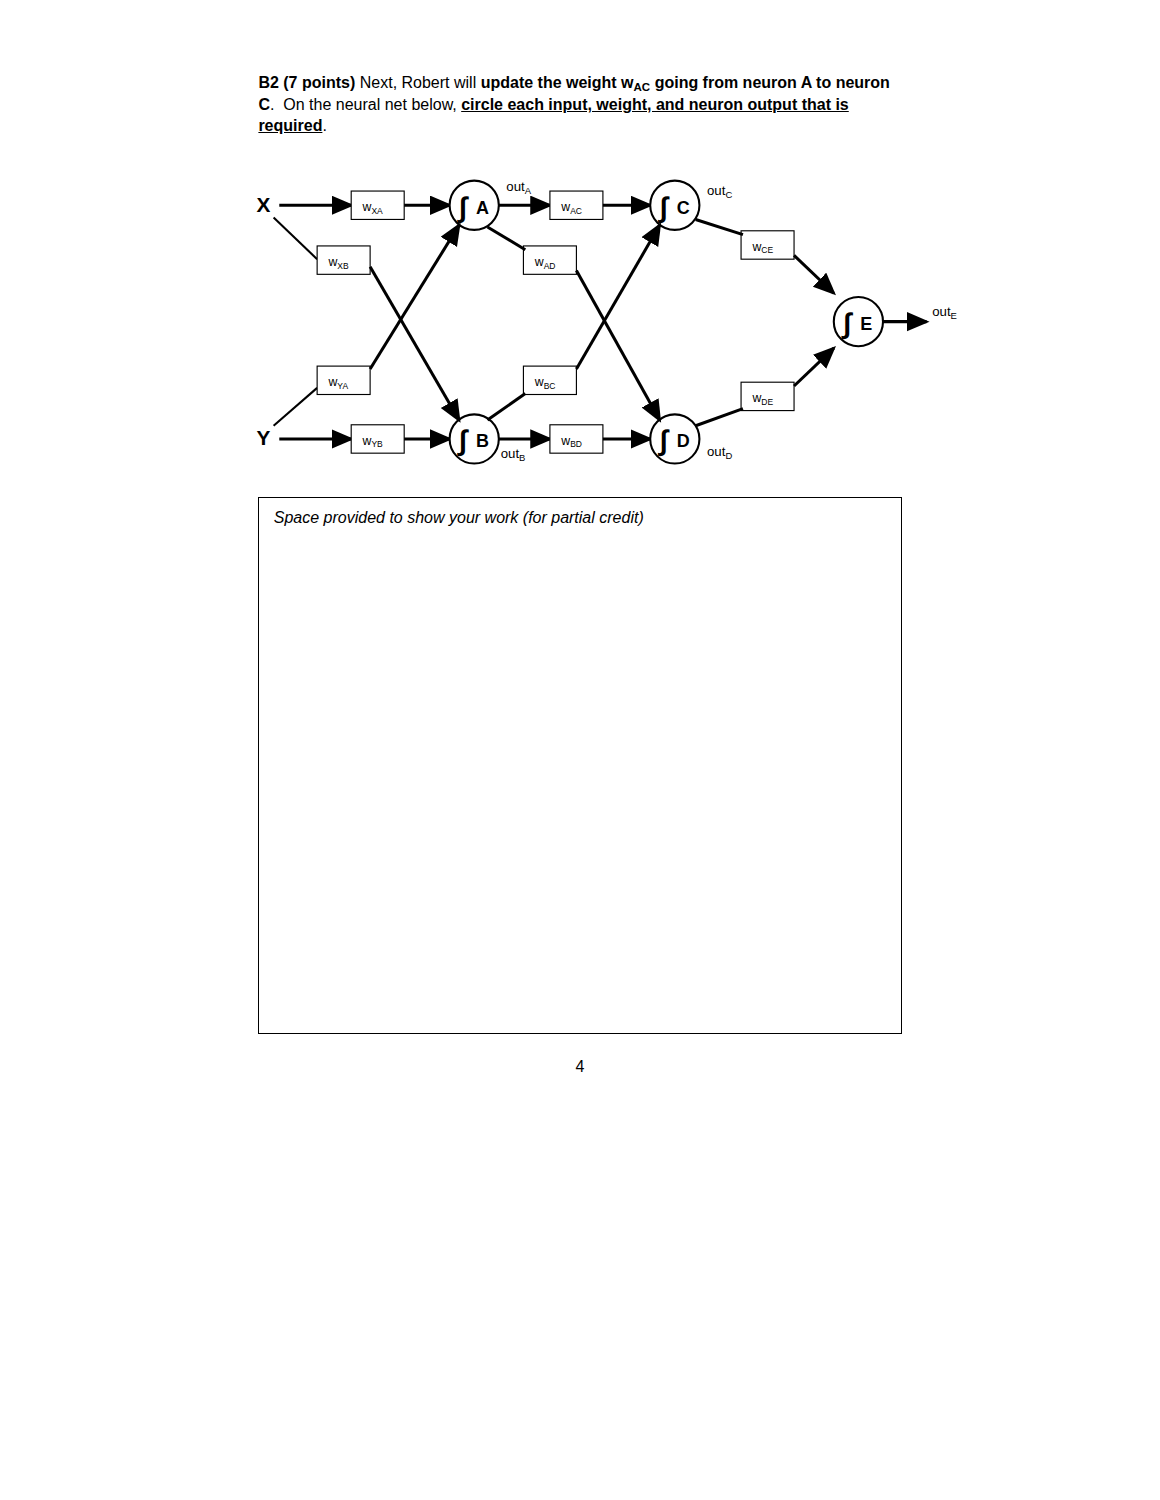B2 (7 points) Next, Robert will update the weight wAC going from neuron A to neuron C. On the neural net below, circle each input, weight, and neuron output that is required.
X Y wXA ∫ A outA wAC ∫ C outC wYB ∫ B outB wBD ∫ D outD wXB wYA wAD wBC wCE wDE ∫ E outE
Space provided to show your work (for partial credit)
4